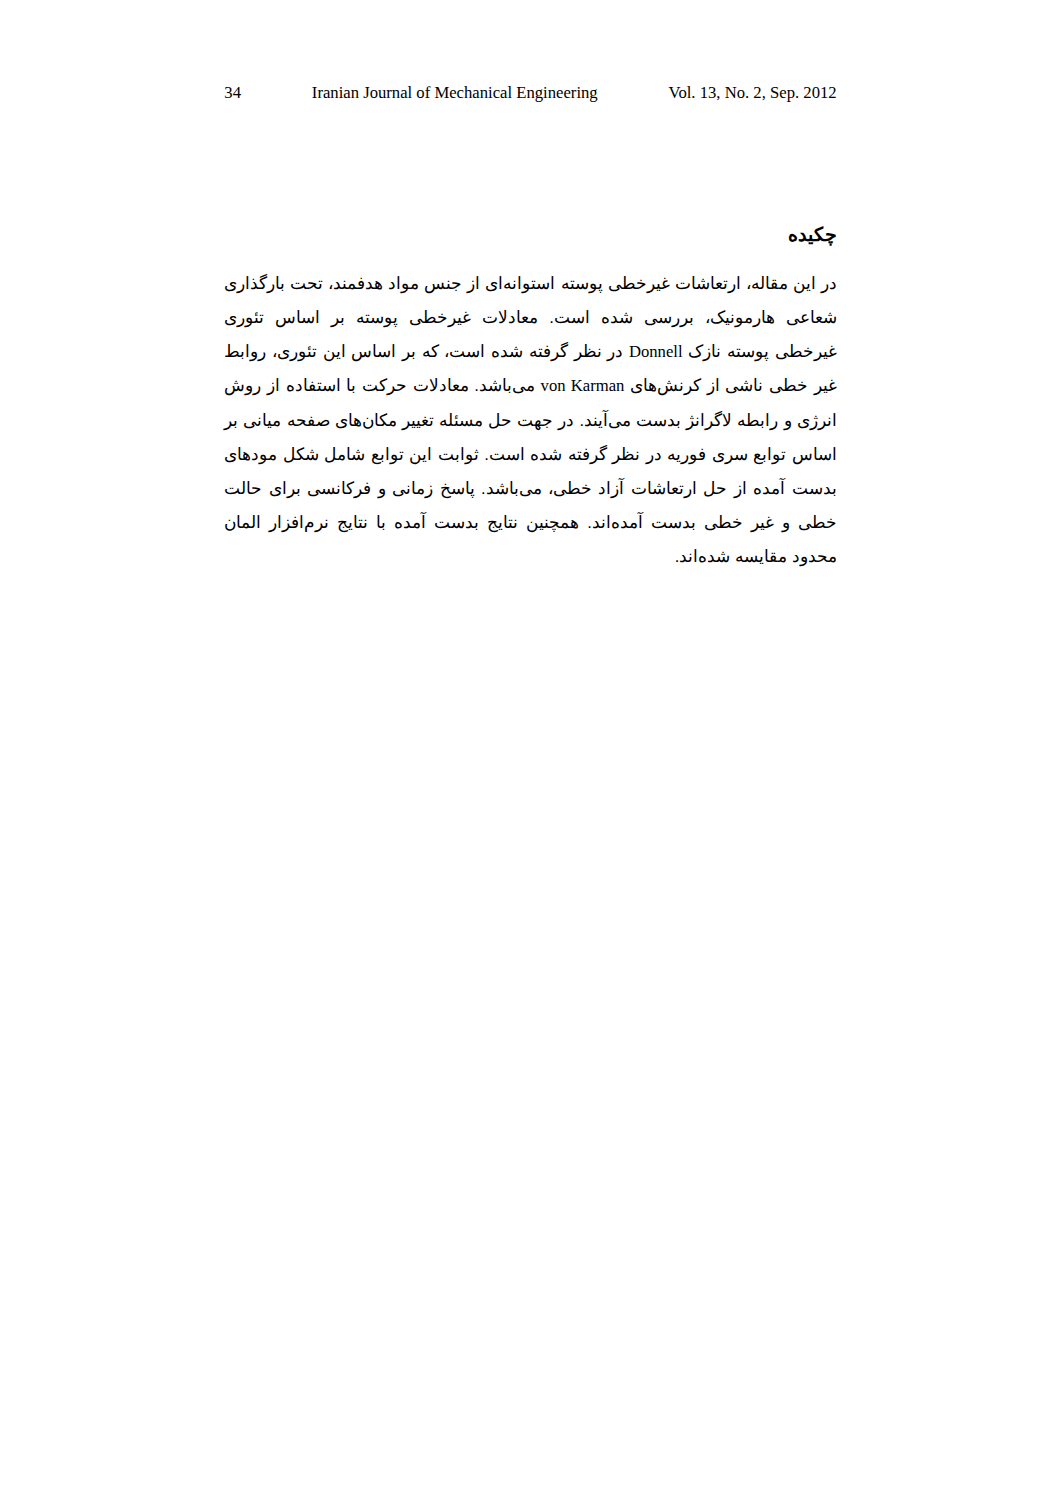34 Iranian Journal of Mechanical Engineering Vol. 13, No. 2, Sep. 2012
چکیده
در این مقاله، ارتعاشات غیرخطی پوسته استوانه‌ای از جنس مواد هدفمند، تحت بارگذاری شعاعی هارمونیک، بررسی شده است. معادلات غیرخطی پوسته بر اساس تئوری غیرخطی پوسته نازک Donnell در نظر گرفته شده است، که بر اساس این تئوری، روابط غیر خطی ناشی از کرنش‌های von Karman می‌باشد. معادلات حرکت با استفاده از روش انرژی و رابطه لاگرانژ بدست می‌آیند. در جهت حل مسئله تغییر مکان‌های صفحه میانی بر اساس توابع سری فوریه در نظر گرفته شده است. ثوابت این توابع شامل شکل مودهای بدست آمده از حل ارتعاشات آزاد خطی، می‌باشد. پاسخ زمانی و فرکانسی برای حالت خطی و غیر خطی بدست آمده‌اند. همچنین نتایج بدست آمده با نتایج نرم‌افزار المان محدود مقایسه شده‌اند.